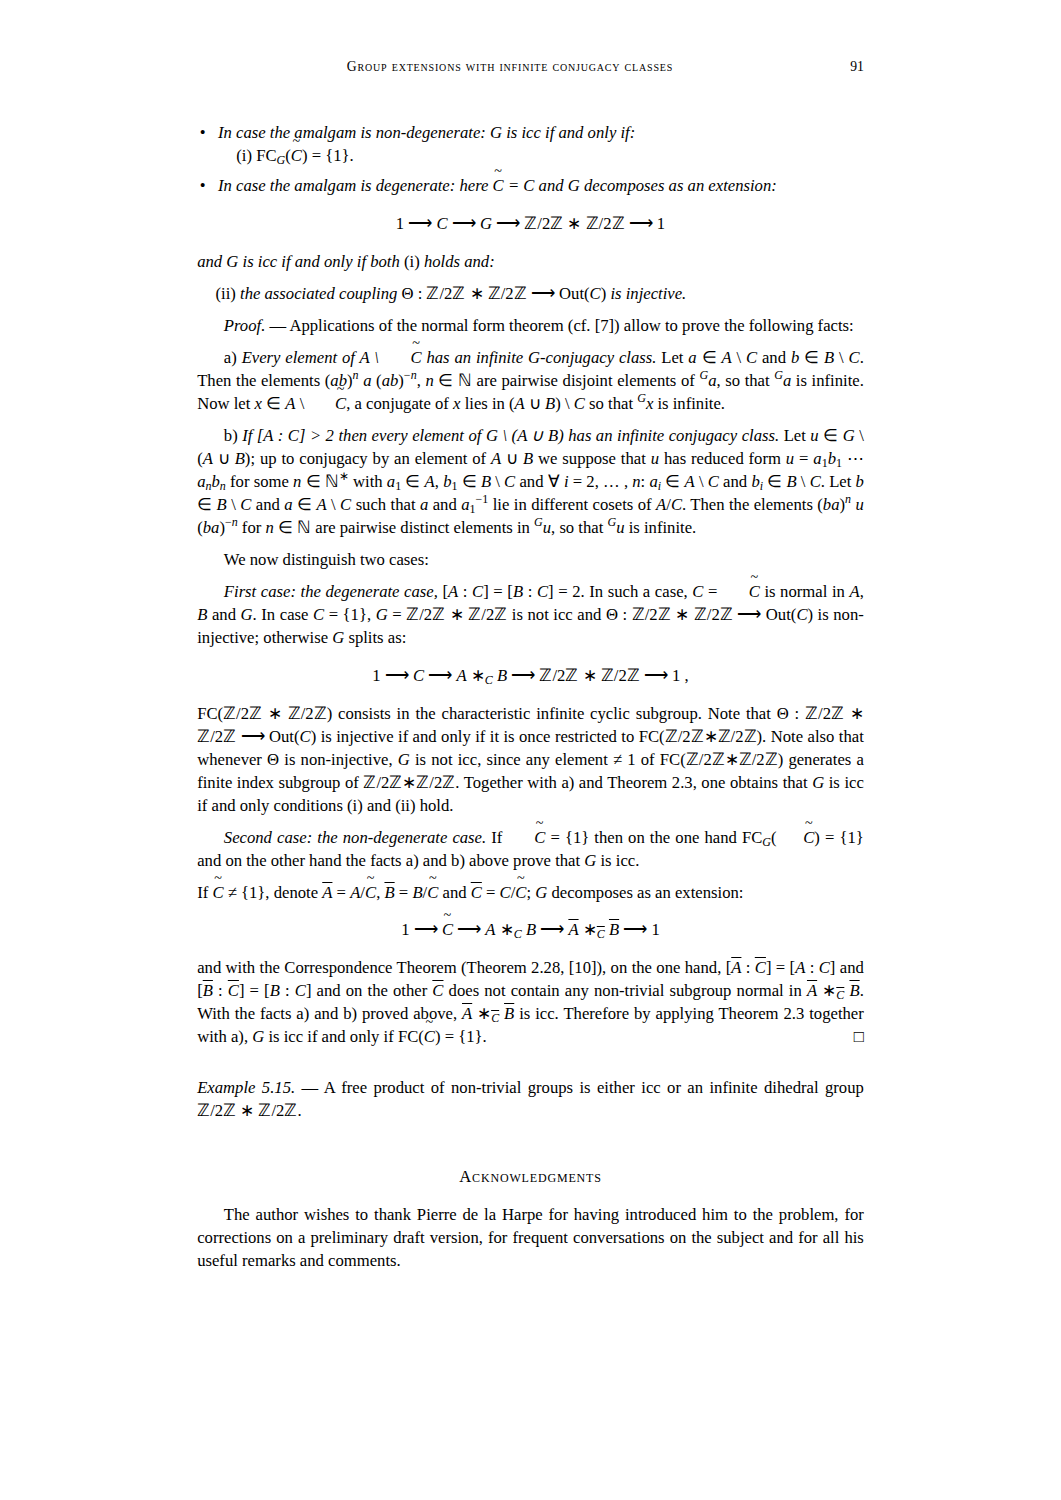Group extensions with infinite conjugacy classes 91
In case the amalgam is non-degenerate: G is icc if and only if: (i) FCG(~C) = {1}.
In case the amalgam is degenerate: here ~C = C and G decomposes as an extension:
1 ⟶ C ⟶ G ⟶ ℤ/2ℤ ∗ ℤ/2ℤ ⟶ 1
and G is icc if and only if both (i) holds and:
(ii) the associated coupling Θ : ℤ/2ℤ ∗ ℤ/2ℤ ⟶ Out(C) is injective.
Proof. — Applications of the normal form theorem (cf. [7]) allow to prove the following facts:
a) Every element of A \ ~C has an infinite G-conjugacy class. Let a ∈ A \ C and b ∈ B \ C. Then the elements (ab)n a (ab)−n, n ∈ ℕ are pairwise disjoint elements of Ga, so that Ga is infinite. Now let x ∈ A \ ~C, a conjugate of x lies in (A ∪ B) \ C so that Gx is infinite.
b) If [A : C] > 2 then every element of G \ (A ∪ B) has an infinite conjugacy class. Let u ∈ G \ (A ∪ B); up to conjugacy by an element of A ∪ B we suppose that u has reduced form u = a1b1 ⋯ anbn for some n ∈ ℕ∗ with a1 ∈ A, b1 ∈ B \ C and ∀ i = 2, … , n: ai ∈ A \ C and bi ∈ B \ C. Let b ∈ B \ C and a ∈ A \ C such that a and a1−1 lie in different cosets of A/C. Then the elements (ba)n u (ba)−n for n ∈ ℕ are pairwise distinct elements in Gu, so that Gu is infinite.
We now distinguish two cases:
First case: the degenerate case, [A : C] = [B : C] = 2. In such a case, C = ~C is normal in A, B and G. In case C = {1}, G = ℤ/2ℤ ∗ ℤ/2ℤ is not icc and Θ : ℤ/2ℤ ∗ ℤ/2ℤ ⟶ Out(C) is non-injective; otherwise G splits as:
1 ⟶ C ⟶ A ∗C B ⟶ ℤ/2ℤ ∗ ℤ/2ℤ ⟶ 1 ,
FC(ℤ/2ℤ ∗ ℤ/2ℤ) consists in the characteristic infinite cyclic subgroup. Note that Θ : ℤ/2ℤ ∗ ℤ/2ℤ ⟶ Out(C) is injective if and only if it is once restricted to FC(ℤ/2ℤ∗ℤ/2ℤ). Note also that whenever Θ is non-injective, G is not icc, since any element ≠ 1 of FC(ℤ/2ℤ∗ℤ/2ℤ) generates a finite index subgroup of ℤ/2ℤ∗ℤ/2ℤ. Together with a) and Theorem 2.3, one obtains that G is icc if and only conditions (i) and (ii) hold.
Second case: the non-degenerate case. If ~C = {1} then on the one hand FCG(~C) = {1} and on the other hand the facts a) and b) above prove that G is icc.
If ~C ≠ {1}, denote A = A/~C, B = B/~C and C = C/~C; G decomposes as an extension:
1 ⟶ ~C ⟶ A ∗C B ⟶ A ∗C B ⟶ 1
and with the Correspondence Theorem (Theorem 2.28, [10]), on the one hand, [A : C] = [A : C] and [B : C] = [B : C] and on the other C does not contain any non-trivial subgroup normal in A ∗C B. With the facts a) and b) proved above, A ∗C B is icc. Therefore by applying Theorem 2.3 together with a), G is icc if and only if FC(~C) = {1}. □
Example 5.15. — A free product of non-trivial groups is either icc or an infinite dihedral group ℤ/2ℤ ∗ ℤ/2ℤ.
Acknowledgments
The author wishes to thank Pierre de la Harpe for having introduced him to the problem, for corrections on a preliminary draft version, for frequent conversations on the subject and for all his useful remarks and comments.